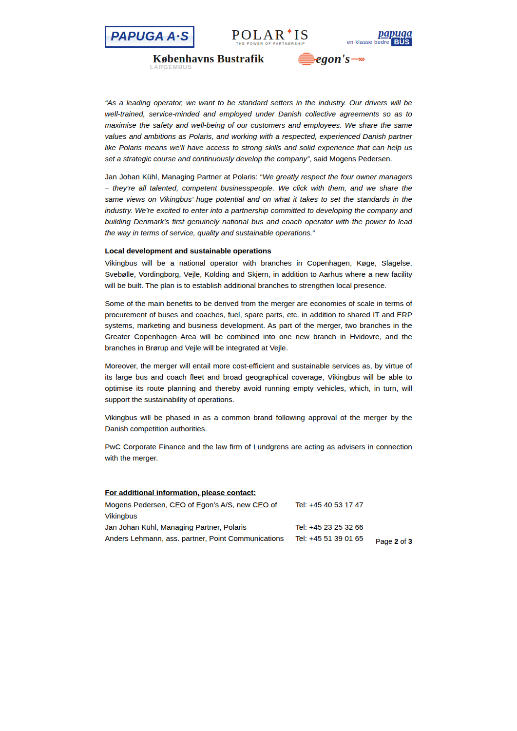PAPUGA A·S
POLAR✦IS
THE POWER OF PARTNERSHIP
papuga
en klasse bedre BUS
Københavns Bustrafik LARGEMBUS
egon's —›››
“As a leading operator, we want to be standard setters in the industry. Our drivers will be well-trained, service-minded and employed under Danish collective agreements so as to maximise the safety and well-being of our customers and employees. We share the same values and ambitions as Polaris, and working with a respected, experienced Danish partner like Polaris means we’ll have access to strong skills and solid experience that can help us set a strategic course and continuously develop the company”, said Mogens Pedersen.
Jan Johan Kühl, Managing Partner at Polaris: “We greatly respect the four owner managers – they’re all talented, competent businesspeople. We click with them, and we share the same views on Vikingbus’ huge potential and on what it takes to set the standards in the industry. We’re excited to enter into a partnership committed to developing the company and building Denmark’s first genuinely national bus and coach operator with the power to lead the way in terms of service, quality and sustainable operations.”
Local development and sustainable operations
Vikingbus will be a national operator with branches in Copenhagen, Køge, Slagelse, Svebølle, Vordingborg, Vejle, Kolding and Skjern, in addition to Aarhus where a new facility will be built. The plan is to establish additional branches to strengthen local presence.
Some of the main benefits to be derived from the merger are economies of scale in terms of procurement of buses and coaches, fuel, spare parts, etc. in addition to shared IT and ERP systems, marketing and business development. As part of the merger, two branches in the Greater Copenhagen Area will be combined into one new branch in Hvidovre, and the branches in Brørup and Vejle will be integrated at Vejle.
Moreover, the merger will entail more cost-efficient and sustainable services as, by virtue of its large bus and coach fleet and broad geographical coverage, Vikingbus will be able to optimise its route planning and thereby avoid running empty vehicles, which, in turn, will support the sustainability of operations.
Vikingbus will be phased in as a common brand following approval of the merger by the Danish competition authorities.
PwC Corporate Finance and the law firm of Lundgrens are acting as advisers in connection with the merger.
For additional information, please contact:
| Mogens Pedersen, CEO of Egon’s A/S, new CEO of Vikingbus | Tel: +45 40 53 17 47 |
| Jan Johan Kühl, Managing Partner, Polaris | Tel: +45 23 25 32 66 |
| Anders Lehmann, ass. partner, Point Communications | Tel: +45 51 39 01 65 |
Page 2 of 3